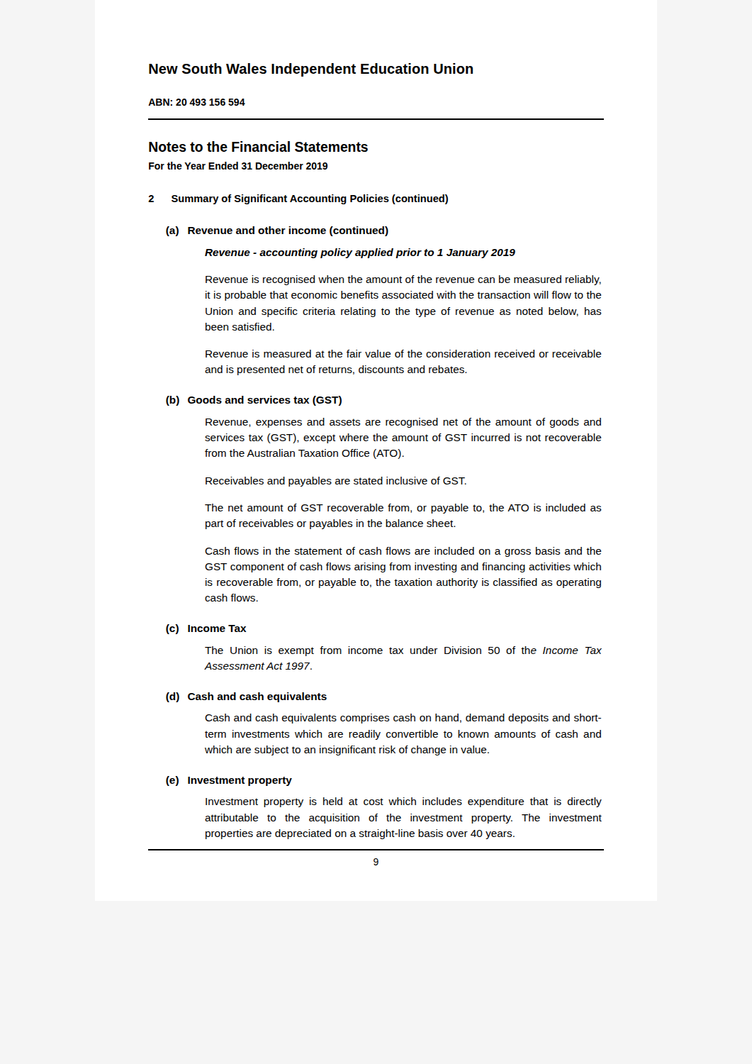New South Wales Independent Education Union
ABN: 20 493 156 594
Notes to the Financial Statements
For the Year Ended 31 December 2019
2
Summary of Significant Accounting Policies (continued)
(a)
Revenue and other income (continued)
Revenue - accounting policy applied prior to 1 January 2019
Revenue is recognised when the amount of the revenue can be measured reliably, it is probable that economic benefits associated with the transaction will flow to the Union and specific criteria relating to the type of revenue as noted below, has been satisfied.
Revenue is measured at the fair value of the consideration received or receivable and is presented net of returns, discounts and rebates.
(b)
Goods and services tax (GST)
Revenue, expenses and assets are recognised net of the amount of goods and services tax (GST), except where the amount of GST incurred is not recoverable from the Australian Taxation Office (ATO).
Receivables and payables are stated inclusive of GST.
The net amount of GST recoverable from, or payable to, the ATO is included as part of receivables or payables in the balance sheet.
Cash flows in the statement of cash flows are included on a gross basis and the GST component of cash flows arising from investing and financing activities which is recoverable from, or payable to, the taxation authority is classified as operating cash flows.
(c)
Income Tax
The Union is exempt from income tax under Division 50 of the Income Tax Assessment Act 1997.
(d)
Cash and cash equivalents
Cash and cash equivalents comprises cash on hand, demand deposits and short-term investments which are readily convertible to known amounts of cash and which are subject to an insignificant risk of change in value.
(e)
Investment property
Investment property is held at cost which includes expenditure that is directly attributable to the acquisition of the investment property. The investment properties are depreciated on a straight-line basis over 40 years.
9